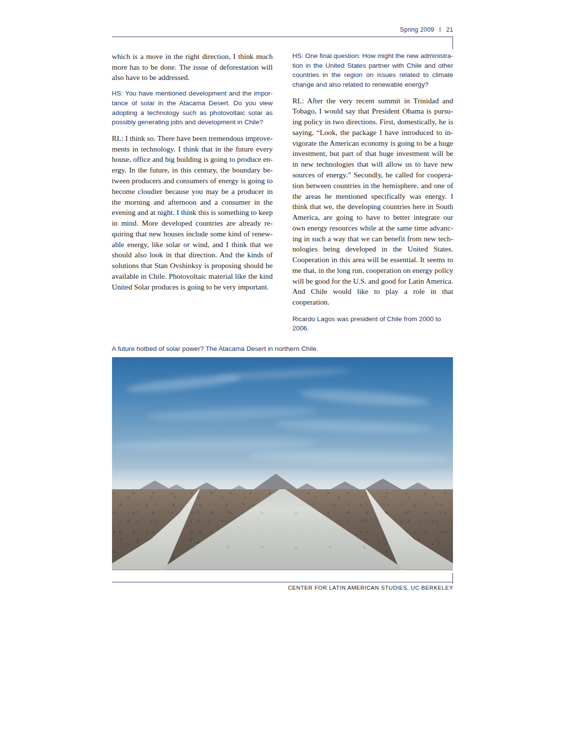Spring 2009 21
which is a move in the right direction, I think much more has to be done. The issue of deforestation will also have to be addressed.
HS: You have mentioned development and the importance of solar in the Atacama Desert. Do you view adopting a technology such as photovoltaic solar as possibly generating jobs and development in Chile?
RL: I think so. There have been tremendous improvements in technology. I think that in the future every house, office and big building is going to produce energy. In the future, in this century, the boundary between producers and consumers of energy is going to become cloudier because you may be a producer in the morning and afternoon and a consumer in the evening and at night. I think this is something to keep in mind. More developed countries are already requiring that new houses include some kind of renewable energy, like solar or wind, and I think that we should also look in that direction. And the kinds of solutions that Stan Ovshinksy is proposing should be available in Chile. Photovoltaic material like the kind United Solar produces is going to be very important.
HS: One final question: How might the new administration in the United States partner with Chile and other countries in the region on issues related to climate change and also related to renewable energy?
RL: After the very recent summit in Trinidad and Tobago, I would say that President Obama is pursuing policy in two directions. First, domestically, he is saying, “Look, the package I have introduced to invigorate the American economy is going to be a huge investment, but part of that huge investment will be in new technologies that will allow us to have new sources of energy.” Secondly, he called for cooperation between countries in the hemisphere, and one of the areas he mentioned specifically was energy. I think that we, the developing countries here in South America, are going to have to better integrate our own energy resources while at the same time advancing in such a way that we can benefit from new technologies being developed in the United States. Cooperation in this area will be essential. It seems to me that, in the long run, cooperation on energy policy will be good for the U.S. and good for Latin America. And Chile would like to play a role in that cooperation.
Ricardo Lagos was president of Chile from 2000 to 2006.
A future hotbed of solar power? The Atacama Desert in northern Chile.
Photo by Carly Lyddiard.
CENTER FOR LATIN AMERICAN STUDIES, UC BERKELEY